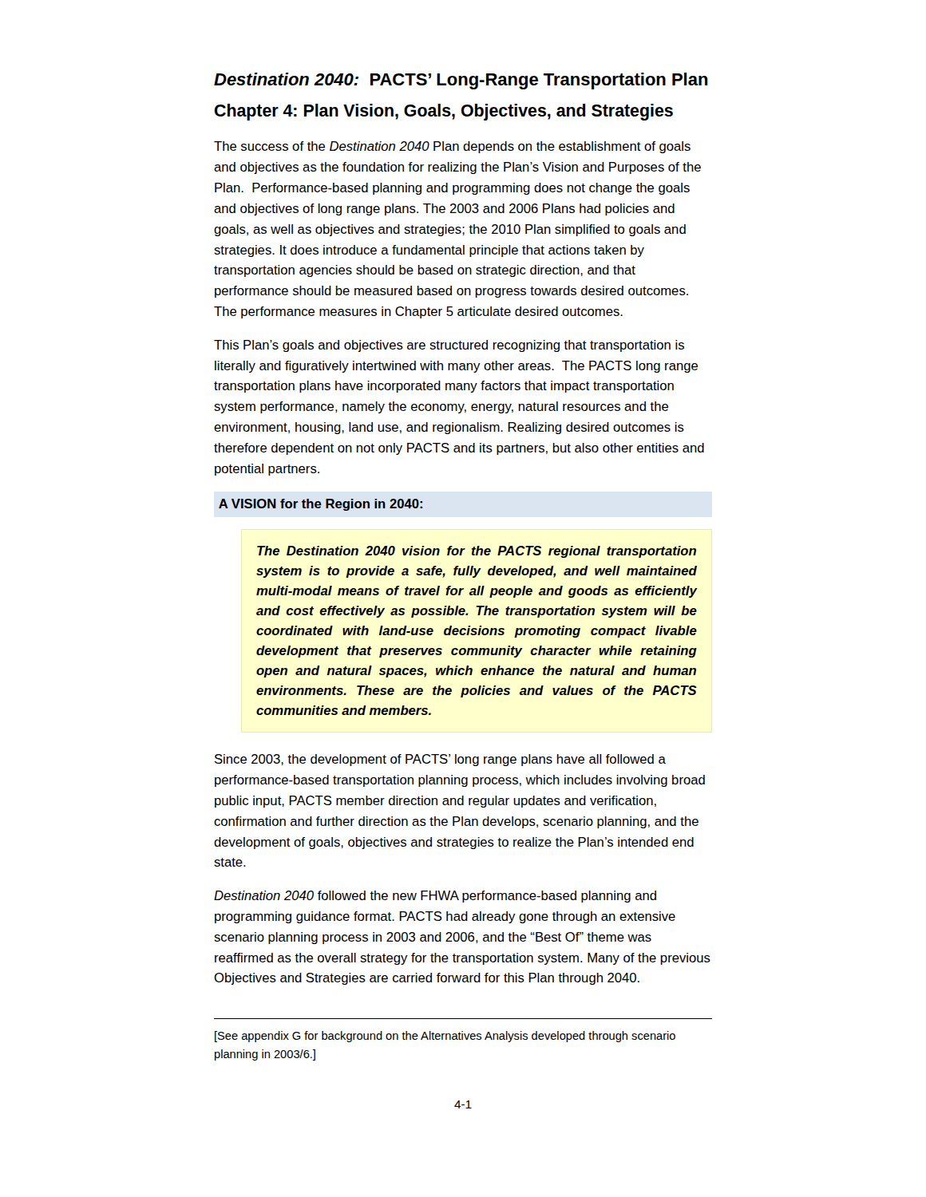Destination 2040: PACTS’ Long-Range Transportation Plan
Chapter 4: Plan Vision, Goals, Objectives, and Strategies
The success of the Destination 2040 Plan depends on the establishment of goals and objectives as the foundation for realizing the Plan’s Vision and Purposes of the Plan. Performance-based planning and programming does not change the goals and objectives of long range plans. The 2003 and 2006 Plans had policies and goals, as well as objectives and strategies; the 2010 Plan simplified to goals and strategies. It does introduce a fundamental principle that actions taken by transportation agencies should be based on strategic direction, and that performance should be measured based on progress towards desired outcomes. The performance measures in Chapter 5 articulate desired outcomes.
This Plan’s goals and objectives are structured recognizing that transportation is literally and figuratively intertwined with many other areas. The PACTS long range transportation plans have incorporated many factors that impact transportation system performance, namely the economy, energy, natural resources and the environment, housing, land use, and regionalism. Realizing desired outcomes is therefore dependent on not only PACTS and its partners, but also other entities and potential partners.
A VISION for the Region in 2040:
The Destination 2040 vision for the PACTS regional transportation system is to provide a safe, fully developed, and well maintained multi-modal means of travel for all people and goods as efficiently and cost effectively as possible. The transportation system will be coordinated with land-use decisions promoting compact livable development that preserves community character while retaining open and natural spaces, which enhance the natural and human environments. These are the policies and values of the PACTS communities and members.
Since 2003, the development of PACTS’ long range plans have all followed a performance-based transportation planning process, which includes involving broad public input, PACTS member direction and regular updates and verification, confirmation and further direction as the Plan develops, scenario planning, and the development of goals, objectives and strategies to realize the Plan’s intended end state.
Destination 2040 followed the new FHWA performance-based planning and programming guidance format. PACTS had already gone through an extensive scenario planning process in 2003 and 2006, and the “Best Of” theme was reaffirmed as the overall strategy for the transportation system. Many of the previous Objectives and Strategies are carried forward for this Plan through 2040.
[See appendix G for background on the Alternatives Analysis developed through scenario planning in 2003/6.]
4-1